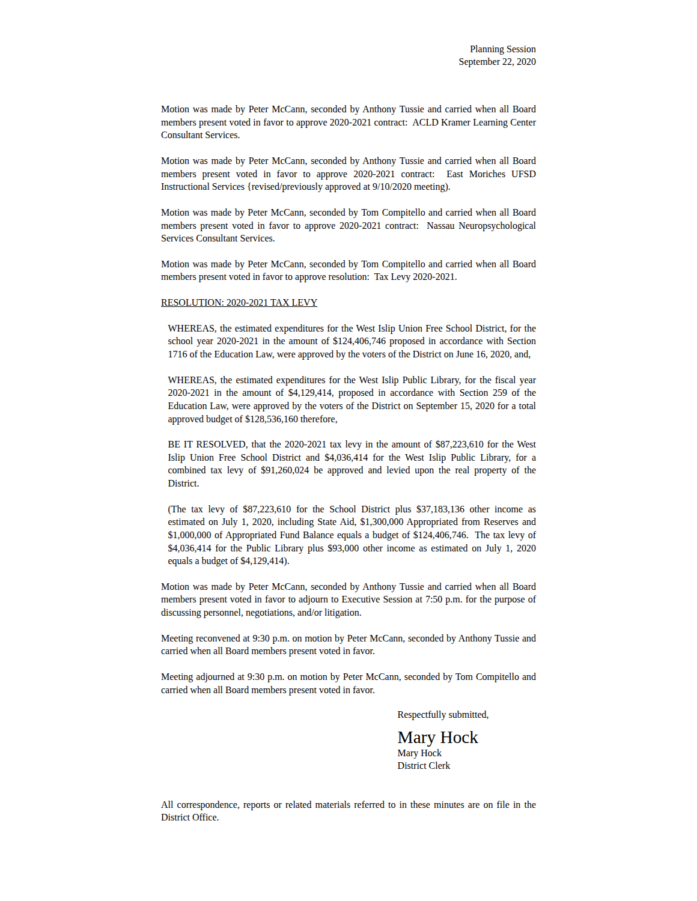Planning Session
September 22, 2020
Motion was made by Peter McCann, seconded by Anthony Tussie and carried when all Board members present voted in favor to approve 2020-2021 contract: ACLD Kramer Learning Center Consultant Services.
Motion was made by Peter McCann, seconded by Anthony Tussie and carried when all Board members present voted in favor to approve 2020-2021 contract: East Moriches UFSD Instructional Services {revised/previously approved at 9/10/2020 meeting).
Motion was made by Peter McCann, seconded by Tom Compitello and carried when all Board members present voted in favor to approve 2020-2021 contract: Nassau Neuropsychological Services Consultant Services.
Motion was made by Peter McCann, seconded by Tom Compitello and carried when all Board members present voted in favor to approve resolution: Tax Levy 2020-2021.
RESOLUTION: 2020-2021 TAX LEVY
WHEREAS, the estimated expenditures for the West Islip Union Free School District, for the school year 2020-2021 in the amount of $124,406,746 proposed in accordance with Section 1716 of the Education Law, were approved by the voters of the District on June 16, 2020, and,
WHEREAS, the estimated expenditures for the West Islip Public Library, for the fiscal year 2020-2021 in the amount of $4,129,414, proposed in accordance with Section 259 of the Education Law, were approved by the voters of the District on September 15, 2020 for a total approved budget of $128,536,160 therefore,
BE IT RESOLVED, that the 2020-2021 tax levy in the amount of $87,223,610 for the West Islip Union Free School District and $4,036,414 for the West Islip Public Library, for a combined tax levy of $91,260,024 be approved and levied upon the real property of the District.
(The tax levy of $87,223,610 for the School District plus $37,183,136 other income as estimated on July 1, 2020, including State Aid, $1,300,000 Appropriated from Reserves and $1,000,000 of Appropriated Fund Balance equals a budget of $124,406,746. The tax levy of $4,036,414 for the Public Library plus $93,000 other income as estimated on July 1, 2020 equals a budget of $4,129,414).
Motion was made by Peter McCann, seconded by Anthony Tussie and carried when all Board members present voted in favor to adjourn to Executive Session at 7:50 p.m. for the purpose of discussing personnel, negotiations, and/or litigation.
Meeting reconvened at 9:30 p.m. on motion by Peter McCann, seconded by Anthony Tussie and carried when all Board members present voted in favor.
Meeting adjourned at 9:30 p.m. on motion by Peter McCann, seconded by Tom Compitello and carried when all Board members present voted in favor.
Respectfully submitted,
Mary Hock
Mary Hock
District Clerk
All correspondence, reports or related materials referred to in these minutes are on file in the District Office.